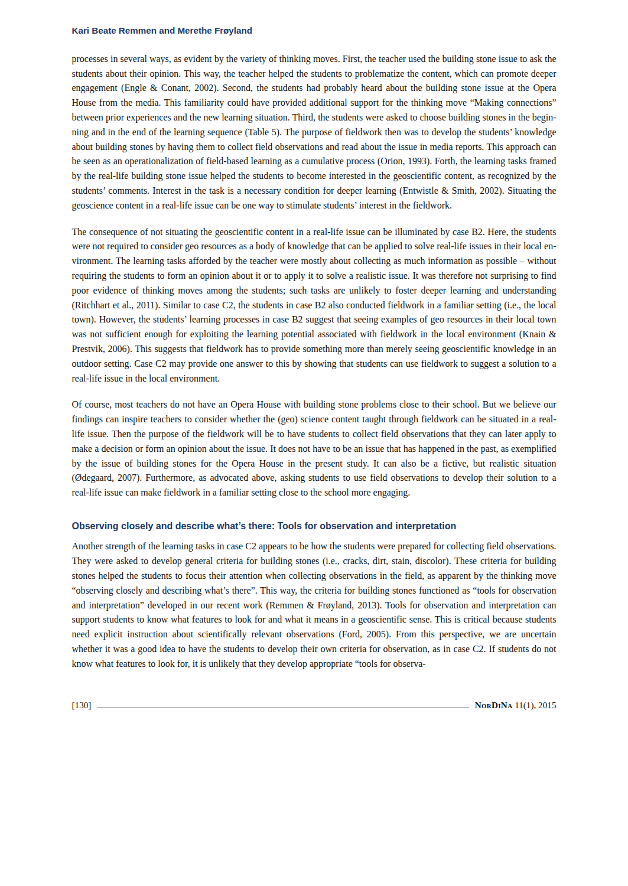Kari Beate Remmen and Merethe Frøyland
processes in several ways, as evident by the variety of thinking moves. First, the teacher used the building stone issue to ask the students about their opinion. This way, the teacher helped the students to problematize the content, which can promote deeper engagement (Engle & Conant, 2002). Second, the students had probably heard about the building stone issue at the Opera House from the media. This familiarity could have provided additional support for the thinking move “Making connections” between prior experiences and the new learning situation. Third, the students were asked to choose building stones in the beginning and in the end of the learning sequence (Table 5). The purpose of fieldwork then was to develop the students’ knowledge about building stones by having them to collect field observations and read about the issue in media reports. This approach can be seen as an operationalization of field-based learning as a cumulative process (Orion, 1993). Forth, the learning tasks framed by the real-life building stone issue helped the students to become interested in the geoscientific content, as recognized by the students’ comments. Interest in the task is a necessary condition for deeper learning (Entwistle & Smith, 2002). Situating the geoscience content in a real-life issue can be one way to stimulate students’ interest in the fieldwork.
The consequence of not situating the geoscientific content in a real-life issue can be illuminated by case B2. Here, the students were not required to consider geo resources as a body of knowledge that can be applied to solve real-life issues in their local environment. The learning tasks afforded by the teacher were mostly about collecting as much information as possible – without requiring the students to form an opinion about it or to apply it to solve a realistic issue. It was therefore not surprising to find poor evidence of thinking moves among the students; such tasks are unlikely to foster deeper learning and understanding (Ritchhart et al., 2011). Similar to case C2, the students in case B2 also conducted fieldwork in a familiar setting (i.e., the local town). However, the students’ learning processes in case B2 suggest that seeing examples of geo resources in their local town was not sufficient enough for exploiting the learning potential associated with fieldwork in the local environment (Knain & Prestvik, 2006). This suggests that fieldwork has to provide something more than merely seeing geoscientific knowledge in an outdoor setting. Case C2 may provide one answer to this by showing that students can use fieldwork to suggest a solution to a real-life issue in the local environment.
Of course, most teachers do not have an Opera House with building stone problems close to their school. But we believe our findings can inspire teachers to consider whether the (geo) science content taught through fieldwork can be situated in a real-life issue. Then the purpose of the fieldwork will be to have students to collect field observations that they can later apply to make a decision or form an opinion about the issue. It does not have to be an issue that has happened in the past, as exemplified by the issue of building stones for the Opera House in the present study. It can also be a fictive, but realistic situation (Ødegaard, 2007). Furthermore, as advocated above, asking students to use field observations to develop their solution to a real-life issue can make fieldwork in a familiar setting close to the school more engaging.
Observing closely and describe what’s there: Tools for observation and interpretation
Another strength of the learning tasks in case C2 appears to be how the students were prepared for collecting field observations. They were asked to develop general criteria for building stones (i.e., cracks, dirt, stain, discolor). These criteria for building stones helped the students to focus their attention when collecting observations in the field, as apparent by the thinking move “observing closely and describing what’s there”. This way, the criteria for building stones functioned as “tools for observation and interpretation” developed in our recent work (Remmen & Frøyland, 2013). Tools for observation and interpretation can support students to know what features to look for and what it means in a geoscientific sense. This is critical because students need explicit instruction about scientifically relevant observations (Ford, 2005). From this perspective, we are uncertain whether it was a good idea to have the students to develop their own criteria for observation, as in case C2. If students do not know what features to look for, it is unlikely that they develop appropriate “tools for observa-
[130] NorDiNa 11(1), 2015